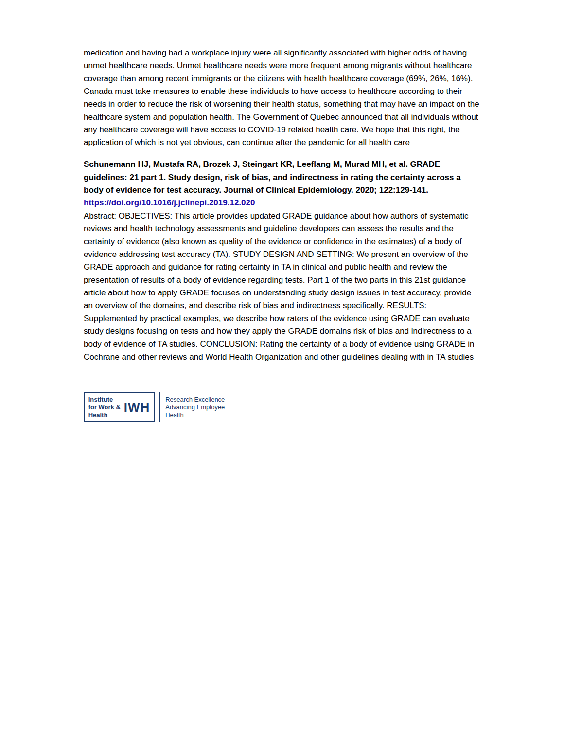medication and having had a workplace injury were all significantly associated with higher odds of having unmet healthcare needs. Unmet healthcare needs were more frequent among migrants without healthcare coverage than among recent immigrants or the citizens with health healthcare coverage (69%, 26%, 16%). Canada must take measures to enable these individuals to have access to healthcare according to their needs in order to reduce the risk of worsening their health status, something that may have an impact on the healthcare system and population health. The Government of Quebec announced that all individuals without any healthcare coverage will have access to COVID-19 related health care. We hope that this right, the application of which is not yet obvious, can continue after the pandemic for all health care
Schunemann HJ, Mustafa RA, Brozek J, Steingart KR, Leeflang M, Murad MH, et al. GRADE guidelines: 21 part 1. Study design, risk of bias, and indirectness in rating the certainty across a body of evidence for test accuracy. Journal of Clinical Epidemiology. 2020; 122:129-141.
https://doi.org/10.1016/j.jclinepi.2019.12.020
Abstract: OBJECTIVES: This article provides updated GRADE guidance about how authors of systematic reviews and health technology assessments and guideline developers can assess the results and the certainty of evidence (also known as quality of the evidence or confidence in the estimates) of a body of evidence addressing test accuracy (TA). STUDY DESIGN AND SETTING: We present an overview of the GRADE approach and guidance for rating certainty in TA in clinical and public health and review the presentation of results of a body of evidence regarding tests. Part 1 of the two parts in this 21st guidance article about how to apply GRADE focuses on understanding study design issues in test accuracy, provide an overview of the domains, and describe risk of bias and indirectness specifically. RESULTS: Supplemented by practical examples, we describe how raters of the evidence using GRADE can evaluate study designs focusing on tests and how they apply the GRADE domains risk of bias and indirectness to a body of evidence of TA studies. CONCLUSION: Rating the certainty of a body of evidence using GRADE in Cochrane and other reviews and World Health Organization and other guidelines dealing with in TA studies
Institute
for Work &
Health IWH
Research Excellence
Advancing Employee
Health